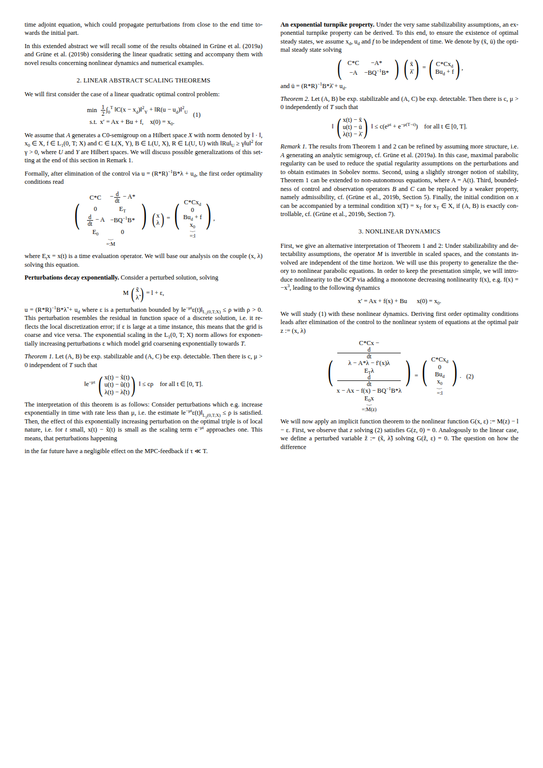time adjoint equation, which could propagate perturbations from close to the end time towards the initial part.
In this extended abstract we will recall some of the results obtained in Grüne et al. (2019a) and Grüne et al. (2019b) considering the linear quadratic setting and accompany them with novel results concerning nonlinear dynamics and numerical examples.
2. Linear abstract scaling theorems
We will first consider the case of a linear quadratic optimal control problem:
| min | 1 2 ∫ 0 T ‖C(x − x d )‖ 2 Y + ‖R(u − u d )‖ 2 U |
| s.t. | x′ = Ax + Bu + f, x(0) = x 0 . |
(1)
We assume that A generates a C0-semigroup on a Hilbert space X with norm denoted by ‖ · ‖, x0 ∈ X, f ∈ L1(0, T; X) and C ∈ L(X, Y), B ∈ L(U, X), R ∈ L(U, U) with ‖Ru‖U ≥ γ‖u‖2 for γ > 0, where U and Y are Hilbert spaces. We will discuss possible generalizations of this setting at the end of this section in Remark 1.
Formally, after elimination of the control via u = (R*R)−1B*λ + ud, the first order optimality conditions read
(
| C*C | − d dt − A* |
| 0 | E T |
| d dt − A | −BQ −1 B* |
| E 0 | 0 |
) ⏟ =:M (xλ) = ( C*Cxd 0 Bud + f x0 ) ⏟ =:l ,
where Etx = x(t) is a time evaluation operator. We will base our analysis on the couple (x, λ) solving this equation.
Perturbations decay exponentially. Consider a perturbed solution, solving
M (x̃λ̃) = l + ε,
u = (R*R)−1B*λ̃ + ud where ε is a perturbation bounded by ‖e−μtε(t)‖L1(0,T;X) ≤ ρ with ρ > 0. This perturbation resembles the residual in function space of a discrete solution, i.e. it reflects the local discretization error; if ε is large at a time instance, this means that the grid is coarse and vice versa. The exponential scaling in the L1(0, T; X) norm allows for exponentially increasing perturbations ε which model grid coarsening exponentially towards T.
Theorem 1. Let (A, B) be exp. stabilizable and (A, C) be exp. detectable. Then there is c, μ > 0 independent of T such that
‖e−μt (x(t) − x̃(t) u(t) − ũ(t) λ(t) − λ̃(t)) ‖ ≤ cρ for all t ∈ [0, T].
The interpretation of this theorem is as follows: Consider perturbations which e.g. increase exponentially in time with rate less than μ, i.e. the estimate ‖e−μtε(t)‖L2(0,T;X) ≤ ρ is satisfied. Then, the effect of this exponentially increasing perturbation on the optimal triple is of local nature, i.e. for t small, x(t) − x̃(t) is small as the scaling term e−μt approaches one. This means, that perturbations happening
in the far future have a negligible effect on the MPC-feedback if τ ≪ T.
An exponential turnpike property. Under the very same stabilizability assumptions, an exponential turnpike property can be derived. To this end, to ensure the existence of optimal steady states, we assume xd, ud and f to be independent of time. We denote by (x̄, ū) the optimal steady state solving
(
| C*C | −A* |
| −A | −BQ −1 B* |
) (x̄λ̄) = (C*Cxd Bud + f),
and ū = (R*R)−1B*λ̄ + ud.
Theorem 2. Let (A, B) be exp. stabilizable and (A, C) be exp. detectable. Then there is c, μ > 0 independently of T such that
‖ (x(t) − x̄u(t) − ūλ(t) − λ̄) ‖ ≤ c(eμt + e−μ(T−t)) for all t ∈ [0, T].
Remark 1. The results from Theorem 1 and 2 can be refined by assuming more structure, i.e. A generating an analytic semigroup, cf. Grüne et al. (2019a). In this case, maximal parabolic regularity can be used to reduce the spatial regularity assumptions on the perturbations and to obtain estimates in Sobolev norms. Second, using a slightly stronger notion of stability, Theorem 1 can be extended to non-autonomous equations, where A = A(t). Third, boundedness of control and observation operators B and C can be replaced by a weaker property, namely admissibility, cf. (Grüne et al., 2019b, Section 5). Finally, the initial condition on x can be accompanied by a terminal condition x(T) = xT for xT ∈ X, if (A, B) is exactly controllable, cf. (Grüne et al., 2019b, Section 7).
3. Nonlinear dynamics
First, we give an alternative interpretation of Theorem 1 and 2: Under stabilizability and detectability assumptions, the operator M is invertible in scaled spaces, and the constants involved are independent of the time horizon. We will use this property to generalize the theory to nonlinear parabolic equations. In order to keep the presentation simple, we will introduce nonlinearity to the OCP via adding a monotone decreasing nonlinearity f(x), e.g. f(x) = −x3, leading to the following dynamics
x′ = Ax + f(x) + Bu x(0) = x0.
We will study (1) with these nonlinear dynamics. Deriving first order optimality conditions leads after elimination of the control to the nonlinear system of equations at the optimal pair z := (x, λ)
( C*Cx − ddtλ − A*λ − f′(x)λ ETλ ddtx − Ax − f(x) − BQ−1B*λ E0x ) ⏟ =:M(z) = ( C*Cxd 0 Bud x0 ) ⏟ =:l .
(2)
We will now apply an implicit function theorem to the nonlinear function G(x, ε) := M(z) − l − ε. First, we observe that z solving (2) satisfies G(z, 0) = 0. Analogously to the linear case, we define a perturbed variable z̃ := (x̃, λ̃) solving G(z̃, ε) = 0. The question on how the difference